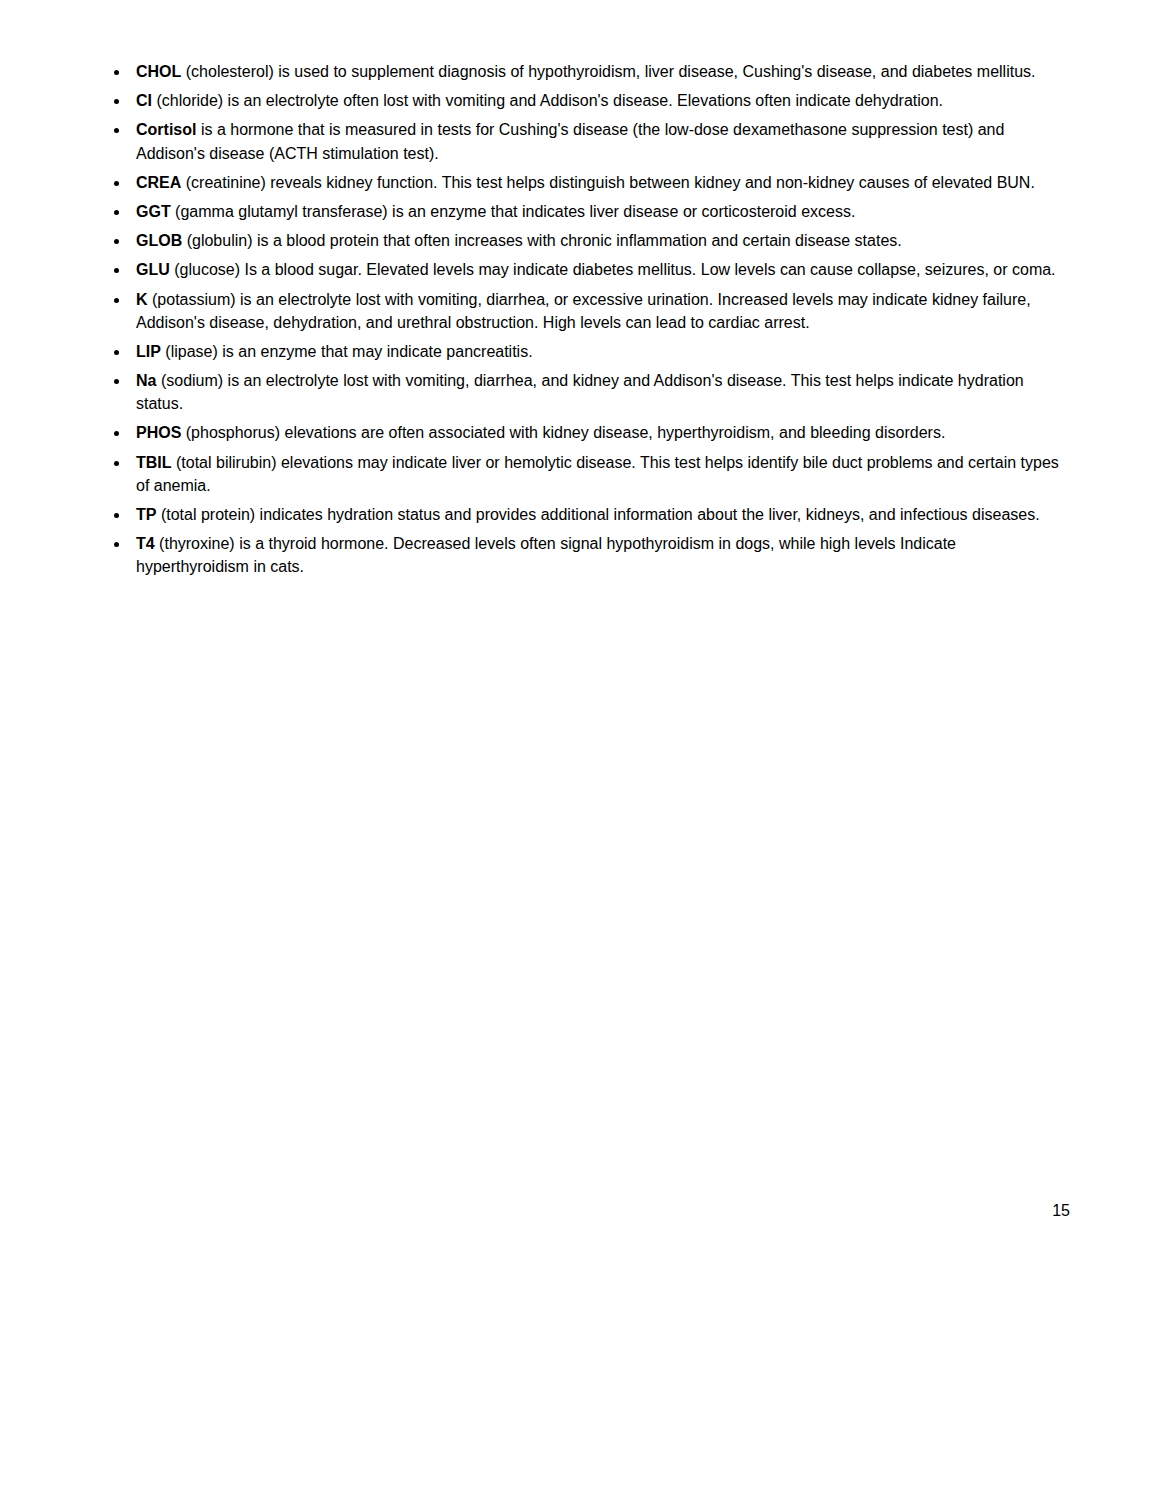CHOL (cholesterol) is used to supplement diagnosis of hypothyroidism, liver disease, Cushing's disease, and diabetes mellitus.
CI (chloride) is an electrolyte often lost with vomiting and Addison's disease. Elevations often indicate dehydration.
Cortisol is a hormone that is measured in tests for Cushing's disease (the low-dose dexamethasone suppression test) and Addison's disease (ACTH stimulation test).
CREA (creatinine) reveals kidney function. This test helps distinguish between kidney and non-kidney causes of elevated BUN.
GGT (gamma glutamyl transferase) is an enzyme that indicates liver disease or corticosteroid excess.
GLOB (globulin) is a blood protein that often increases with chronic inflammation and certain disease states.
GLU (glucose) Is a blood sugar. Elevated levels may indicate diabetes mellitus. Low levels can cause collapse, seizures, or coma.
K (potassium) is an electrolyte lost with vomiting, diarrhea, or excessive urination. Increased levels may indicate kidney failure, Addison's disease, dehydration, and urethral obstruction. High levels can lead to cardiac arrest.
LIP (lipase) is an enzyme that may indicate pancreatitis.
Na (sodium) is an electrolyte lost with vomiting, diarrhea, and kidney and Addison's disease. This test helps indicate hydration status.
PHOS (phosphorus) elevations are often associated with kidney disease, hyperthyroidism, and bleeding disorders.
TBIL (total bilirubin) elevations may indicate liver or hemolytic disease. This test helps identify bile duct problems and certain types of anemia.
TP (total protein) indicates hydration status and provides additional information about the liver, kidneys, and infectious diseases.
T4 (thyroxine) is a thyroid hormone. Decreased levels often signal hypothyroidism in dogs, while high levels Indicate hyperthyroidism in cats.
15